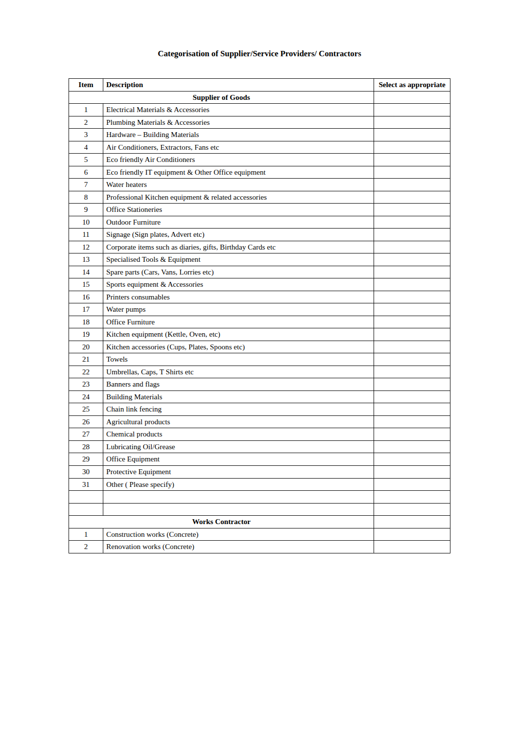Categorisation of Supplier/Service Providers/ Contractors
| Item | Description | Select as appropriate |
| --- | --- | --- |
| Supplier of Goods | |
| 1 | Electrical Materials & Accessories | |
| 2 | Plumbing Materials & Accessories | |
| 3 | Hardware – Building Materials | |
| 4 | Air Conditioners, Extractors, Fans etc | |
| 5 | Eco friendly Air Conditioners | |
| 6 | Eco friendly IT equipment & Other Office equipment | |
| 7 | Water heaters | |
| 8 | Professional Kitchen equipment & related accessories | |
| 9 | Office Stationeries | |
| 10 | Outdoor Furniture | |
| 11 | Signage (Sign plates, Advert etc) | |
| 12 | Corporate items such as diaries, gifts, Birthday Cards etc | |
| 13 | Specialised Tools & Equipment | |
| 14 | Spare parts (Cars, Vans, Lorries etc) | |
| 15 | Sports equipment & Accessories | |
| 16 | Printers consumables | |
| 17 | Water pumps | |
| 18 | Office Furniture | |
| 19 | Kitchen equipment (Kettle, Oven, etc) | |
| 20 | Kitchen accessories (Cups, Plates, Spoons etc) | |
| 21 | Towels | |
| 22 | Umbrellas, Caps, T Shirts etc | |
| 23 | Banners and flags | |
| 24 | Building Materials | |
| 25 | Chain link fencing | |
| 26 | Agricultural products | |
| 27 | Chemical products | |
| 28 | Lubricating Oil/Grease | |
| 29 | Office Equipment | |
| 30 | Protective Equipment | |
| 31 | Other ( Please specify) | |
| Works Contractor | |
| 1 | Construction works (Concrete) | |
| 2 | Renovation works (Concrete) | |